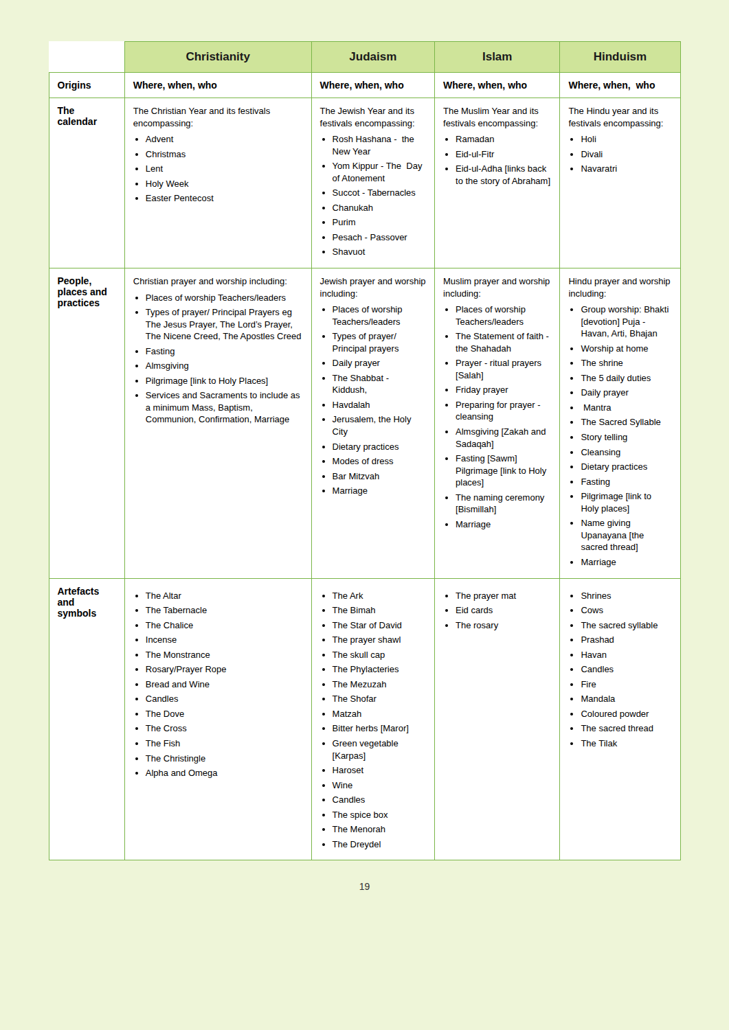| | Christianity | Judaism | Islam | Hinduism |
| --- | --- | --- | --- | --- |
| Origins | Where, when, who | Where, when, who | Where, when, who | Where, when, who |
| The calendar | The Christian Year and its festivals encompassing: Advent Christmas Lent Holy Week Easter Pentecost | The Jewish Year and its festivals encompassing: Rosh Hashana - the New Year Yom Kippur - The Day of Atonement Succot - Tabernacles Chanukah Purim Pesach - Passover Shavuot | The Muslim Year and its festivals encompassing: Ramadan Eid-ul-Fitr Eid-ul-Adha [links back to the story of Abraham] | The Hindu year and its festivals encompassing: Holi Divali Navaratri |
| People, places and practices | Christian prayer and worship including: Places of worship Teachers/leaders Types of prayer/ Principal Prayers eg The Jesus Prayer, The Lord’s Prayer, The Nicene Creed, The Apostles Creed Fasting Almsgiving Pilgrimage [link to Holy Places] Services and Sacraments to include as a minimum Mass, Baptism, Communion, Confirmation, Marriage | Jewish prayer and worship including: Places of worship Teachers/leaders Types of prayer/ Principal prayers Daily prayer The Shabbat - Kiddush, Havdalah Jerusalem, the Holy City Dietary practices Modes of dress Bar Mitzvah Marriage | Muslim prayer and worship including: Places of worship Teachers/leaders The Statement of faith - the Shahadah Prayer - ritual prayers [Salah] Friday prayer Preparing for prayer - cleansing Almsgiving [Zakah and Sadaqah] Fasting [Sawm] Pilgrimage [link to Holy places] The naming ceremony [Bismillah] Marriage | Hindu prayer and worship including: Group worship: Bhakti [devotion] Puja - Havan, Arti, Bhajan Worship at home The shrine The 5 daily duties Daily prayer Mantra The Sacred Syllable Story telling Cleansing Dietary practices Fasting Pilgrimage [link to Holy places] Name giving Upanayana [the sacred thread] Marriage |
| Artefacts and symbols | The Altar The Tabernacle The Chalice Incense The Monstrance Rosary/Prayer Rope Bread and Wine Candles The Dove The Cross The Fish The Christingle Alpha and Omega | The Ark The Bimah The Star of David The prayer shawl The skull cap The Phylacteries The Mezuzah The Shofar Matzah Bitter herbs [Maror] Green vegetable [Karpas] Haroset Wine Candles The spice box The Menorah The Dreydel | The prayer mat Eid cards The rosary | Shrines Cows The sacred syllable Prashad Havan Candles Fire Mandala Coloured powder The sacred thread The Tilak |
19